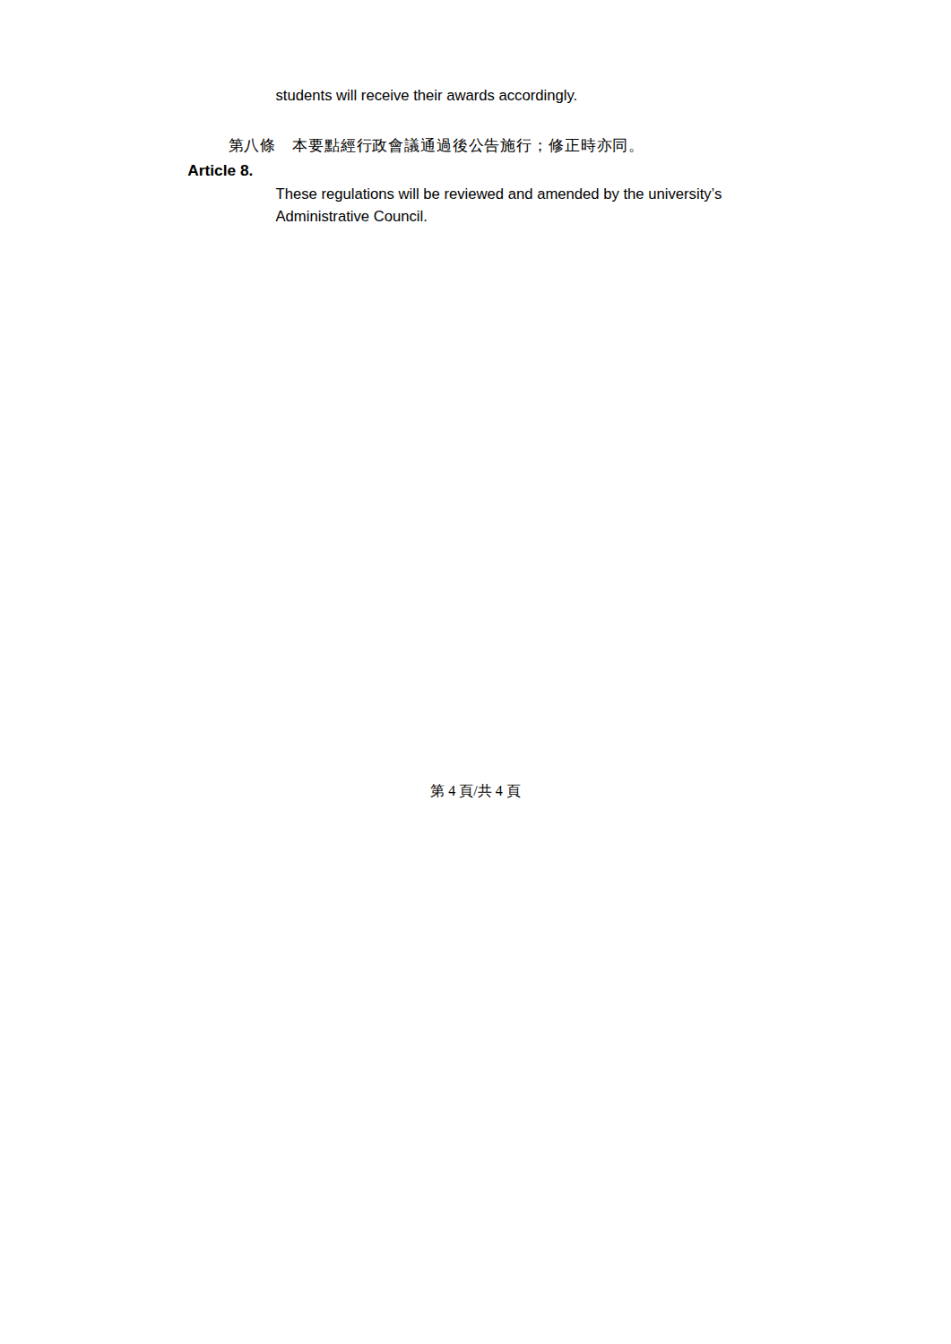students will receive their awards accordingly.
第八條　本要點經行政會議通過後公告施行；修正時亦同。
Article 8.
These regulations will be reviewed and amended by the university’s Administrative Council.
第 4 頁/共 4 頁